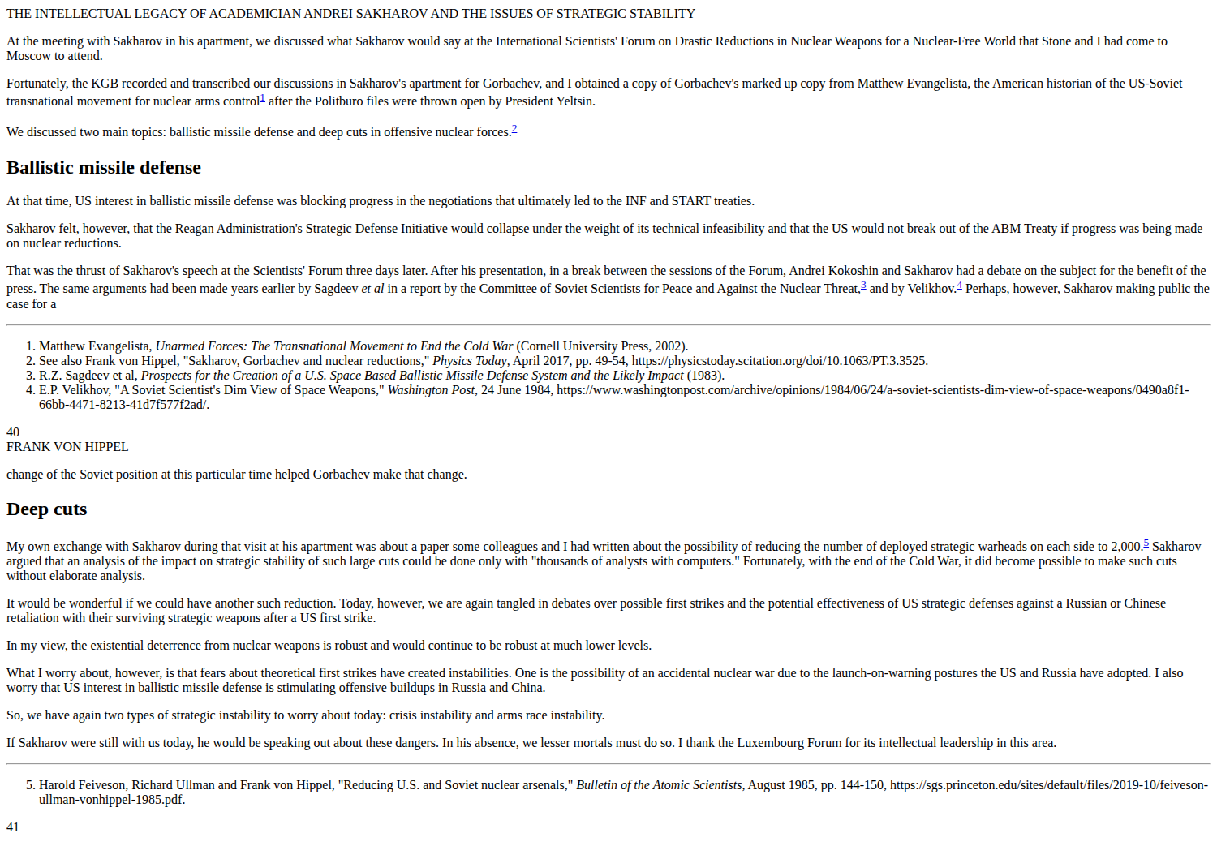THE INTELLECTUAL LEGACY OF ACADEMICIAN ANDREI SAKHAROV AND THE ISSUES OF STRATEGIC STABILITY
At the meeting with Sakharov in his apartment, we discussed what Sakharov would say at the International Scientists' Forum on Drastic Reductions in Nuclear Weapons for a Nuclear-Free World that Stone and I had come to Moscow to attend.
Fortunately, the KGB recorded and transcribed our discussions in Sakharov's apartment for Gorbachev, and I obtained a copy of Gorbachev's marked up copy from Matthew Evangelista, the American historian of the US-Soviet transnational movement for nuclear arms control1 after the Politburo files were thrown open by President Yeltsin.
We discussed two main topics: ballistic missile defense and deep cuts in offensive nuclear forces.2
Ballistic missile defense
At that time, US interest in ballistic missile defense was blocking progress in the negotiations that ultimately led to the INF and START treaties.
Sakharov felt, however, that the Reagan Administration's Strategic Defense Initiative would collapse under the weight of its technical infeasibility and that the US would not break out of the ABM Treaty if progress was being made on nuclear reductions.
That was the thrust of Sakharov's speech at the Scientists' Forum three days later. After his presentation, in a break between the sessions of the Forum, Andrei Kokoshin and Sakharov had a debate on the subject for the benefit of the press. The same arguments had been made years earlier by Sagdeev et al in a report by the Committee of Soviet Scientists for Peace and Against the Nuclear Threat,3 and by Velikhov.4 Perhaps, however, Sakharov making public the case for a
Matthew Evangelista, Unarmed Forces: The Transnational Movement to End the Cold War (Cornell University Press, 2002).
See also Frank von Hippel, "Sakharov, Gorbachev and nuclear reductions," Physics Today, April 2017, pp. 49-54, https://physicstoday.scitation.org/doi/10.1063/PT.3.3525.
R.Z. Sagdeev et al, Prospects for the Creation of a U.S. Space Based Ballistic Missile Defense System and the Likely Impact (1983).
E.P. Velikhov, "A Soviet Scientist's Dim View of Space Weapons," Washington Post, 24 June 1984, https://www.washingtonpost.com/archive/opinions/1984/06/24/a-soviet-scientists-dim-view-of-space-weapons/0490a8f1-66bb-4471-8213-41d7f577f2ad/.
40
FRANK VON HIPPEL
change of the Soviet position at this particular time helped Gorbachev make that change.
Deep cuts
My own exchange with Sakharov during that visit at his apartment was about a paper some colleagues and I had written about the possibility of reducing the number of deployed strategic warheads on each side to 2,000.5 Sakharov argued that an analysis of the impact on strategic stability of such large cuts could be done only with "thousands of analysts with computers." Fortunately, with the end of the Cold War, it did become possible to make such cuts without elaborate analysis.
It would be wonderful if we could have another such reduction. Today, however, we are again tangled in debates over possible first strikes and the potential effectiveness of US strategic defenses against a Russian or Chinese retaliation with their surviving strategic weapons after a US first strike.
In my view, the existential deterrence from nuclear weapons is robust and would continue to be robust at much lower levels.
What I worry about, however, is that fears about theoretical first strikes have created instabilities. One is the possibility of an accidental nuclear war due to the launch-on-warning postures the US and Russia have adopted. I also worry that US interest in ballistic missile defense is stimulating offensive buildups in Russia and China.
So, we have again two types of strategic instability to worry about today: crisis instability and arms race instability.
If Sakharov were still with us today, he would be speaking out about these dangers. In his absence, we lesser mortals must do so. I thank the Luxembourg Forum for its intellectual leadership in this area.
Harold Feiveson, Richard Ullman and Frank von Hippel, "Reducing U.S. and Soviet nuclear arsenals," Bulletin of the Atomic Scientists, August 1985, pp. 144-150, https://sgs.princeton.edu/sites/default/files/2019-10/feiveson-ullman-vonhippel-1985.pdf.
41